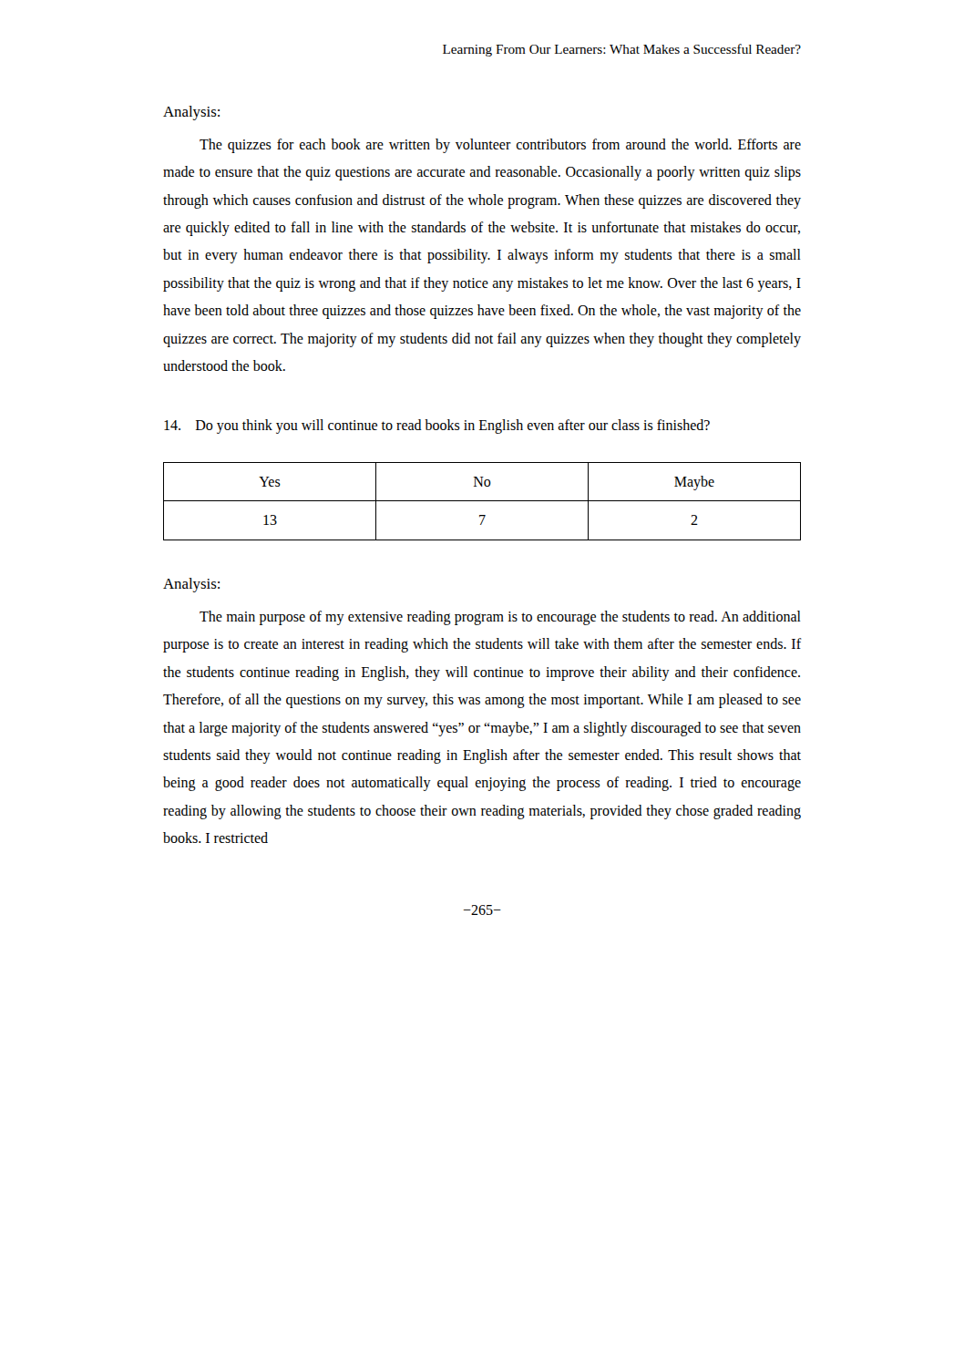Learning From Our Learners: What Makes a Successful Reader?
Analysis:
The quizzes for each book are written by volunteer contributors from around the world. Efforts are made to ensure that the quiz questions are accurate and reasonable. Occasionally a poorly written quiz slips through which causes confusion and distrust of the whole program. When these quizzes are discovered they are quickly edited to fall in line with the standards of the website. It is unfortunate that mistakes do occur, but in every human endeavor there is that possibility. I always inform my students that there is a small possibility that the quiz is wrong and that if they notice any mistakes to let me know. Over the last 6 years, I have been told about three quizzes and those quizzes have been fixed. On the whole, the vast majority of the quizzes are correct. The majority of my students did not fail any quizzes when they thought they completely understood the book.
14. Do you think you will continue to read books in English even after our class is finished?
| Yes | No | Maybe |
| 13 | 7 | 2 |
Analysis:
The main purpose of my extensive reading program is to encourage the students to read. An additional purpose is to create an interest in reading which the students will take with them after the semester ends. If the students continue reading in English, they will continue to improve their ability and their confidence. Therefore, of all the questions on my survey, this was among the most important. While I am pleased to see that a large majority of the students answered “yes” or “maybe,” I am a slightly discouraged to see that seven students said they would not continue reading in English after the semester ended. This result shows that being a good reader does not automatically equal enjoying the process of reading. I tried to encourage reading by allowing the students to choose their own reading materials, provided they chose graded reading books. I restricted
−265−